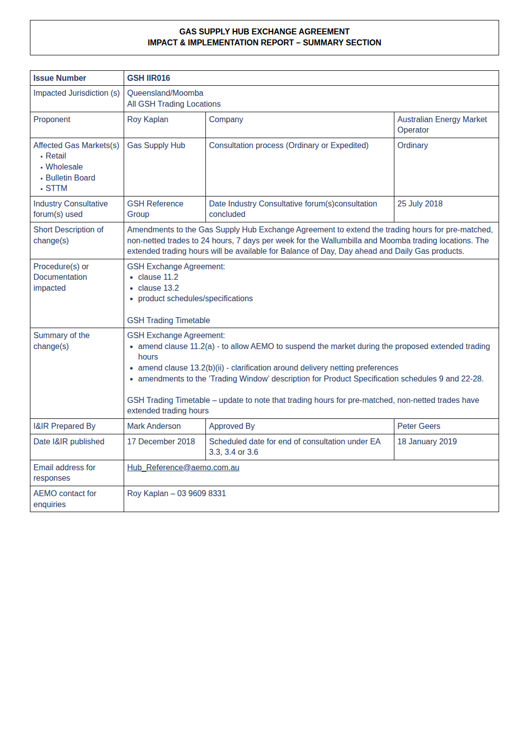GAS SUPPLY HUB EXCHANGE AGREEMENT
IMPACT & IMPLEMENTATION REPORT – SUMMARY SECTION
| Issue Number | GSH IIR016 |
| Impacted Jurisdiction (s) | Queensland/Moomba All GSH Trading Locations |
| Proponent | Roy Kaplan | Company | Australian Energy Market Operator |
| Affected Gas Markets(s) Retail Wholesale Bulletin Board STTM | Gas Supply Hub | Consultation process (Ordinary or Expedited) | Ordinary |
| Industry Consultative forum(s) used | GSH Reference Group | Date Industry Consultative forum(s)consultation concluded | 25 July 2018 |
| Short Description of change(s) | Amendments to the Gas Supply Hub Exchange Agreement to extend the trading hours for pre-matched, non-netted trades to 24 hours, 7 days per week for the Wallumbilla and Moomba trading locations. The extended trading hours will be available for Balance of Day, Day ahead and Daily Gas products. |
| Procedure(s) or Documentation impacted | GSH Exchange Agreement: clause 11.2 clause 13.2 product schedules/specifications GSH Trading Timetable |
| Summary of the change(s) | GSH Exchange Agreement: amend clause 11.2(a) - to allow AEMO to suspend the market during the proposed extended trading hours amend clause 13.2(b)(ii) - clarification around delivery netting preferences amendments to the ‘Trading Window’ description for Product Specification schedules 9 and 22-28. GSH Trading Timetable – update to note that trading hours for pre-matched, non-netted trades have extended trading hours |
| I&IR Prepared By | Mark Anderson | Approved By | Peter Geers |
| Date I&IR published | 17 December 2018 | Scheduled date for end of consultation under EA 3.3, 3.4 or 3.6 | 18 January 2019 |
| Email address for responses | Hub_Reference@aemo.com.au |
| AEMO contact for enquiries | Roy Kaplan – 03 9609 8331 |